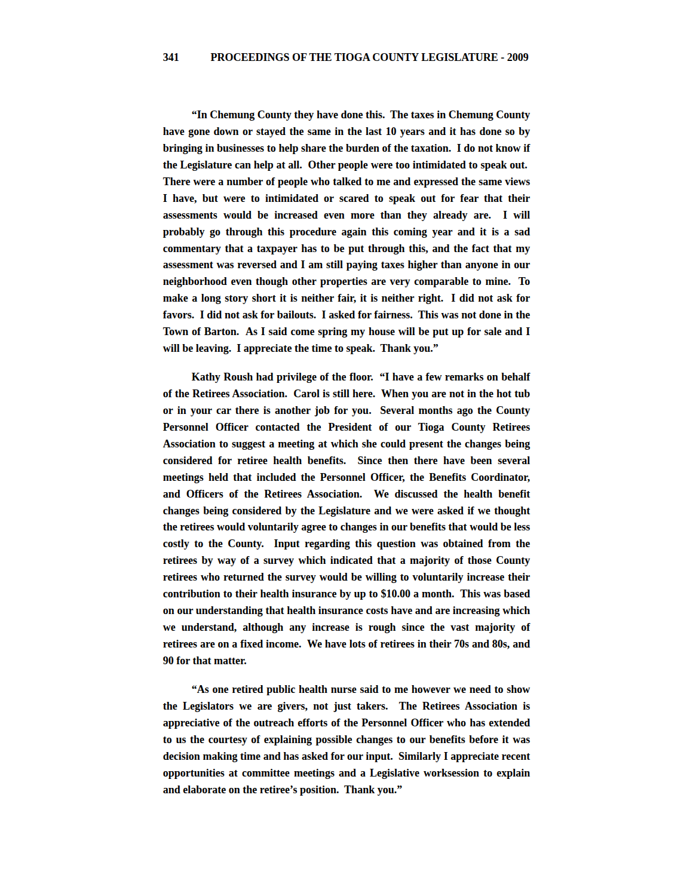341 PROCEEDINGS OF THE TIOGA COUNTY LEGISLATURE - 2009
“In Chemung County they have done this. The taxes in Chemung County have gone down or stayed the same in the last 10 years and it has done so by bringing in businesses to help share the burden of the taxation. I do not know if the Legislature can help at all. Other people were too intimidated to speak out. There were a number of people who talked to me and expressed the same views I have, but were to intimidated or scared to speak out for fear that their assessments would be increased even more than they already are. I will probably go through this procedure again this coming year and it is a sad commentary that a taxpayer has to be put through this, and the fact that my assessment was reversed and I am still paying taxes higher than anyone in our neighborhood even though other properties are very comparable to mine. To make a long story short it is neither fair, it is neither right. I did not ask for favors. I did not ask for bailouts. I asked for fairness. This was not done in the Town of Barton. As I said come spring my house will be put up for sale and I will be leaving. I appreciate the time to speak. Thank you.”
Kathy Roush had privilege of the floor. “I have a few remarks on behalf of the Retirees Association. Carol is still here. When you are not in the hot tub or in your car there is another job for you. Several months ago the County Personnel Officer contacted the President of our Tioga County Retirees Association to suggest a meeting at which she could present the changes being considered for retiree health benefits. Since then there have been several meetings held that included the Personnel Officer, the Benefits Coordinator, and Officers of the Retirees Association. We discussed the health benefit changes being considered by the Legislature and we were asked if we thought the retirees would voluntarily agree to changes in our benefits that would be less costly to the County. Input regarding this question was obtained from the retirees by way of a survey which indicated that a majority of those County retirees who returned the survey would be willing to voluntarily increase their contribution to their health insurance by up to $10.00 a month. This was based on our understanding that health insurance costs have and are increasing which we understand, although any increase is rough since the vast majority of retirees are on a fixed income. We have lots of retirees in their 70s and 80s, and 90 for that matter.
“As one retired public health nurse said to me however we need to show the Legislators we are givers, not just takers. The Retirees Association is appreciative of the outreach efforts of the Personnel Officer who has extended to us the courtesy of explaining possible changes to our benefits before it was decision making time and has asked for our input. Similarly I appreciate recent opportunities at committee meetings and a Legislative worksession to explain and elaborate on the retiree’s position. Thank you.”